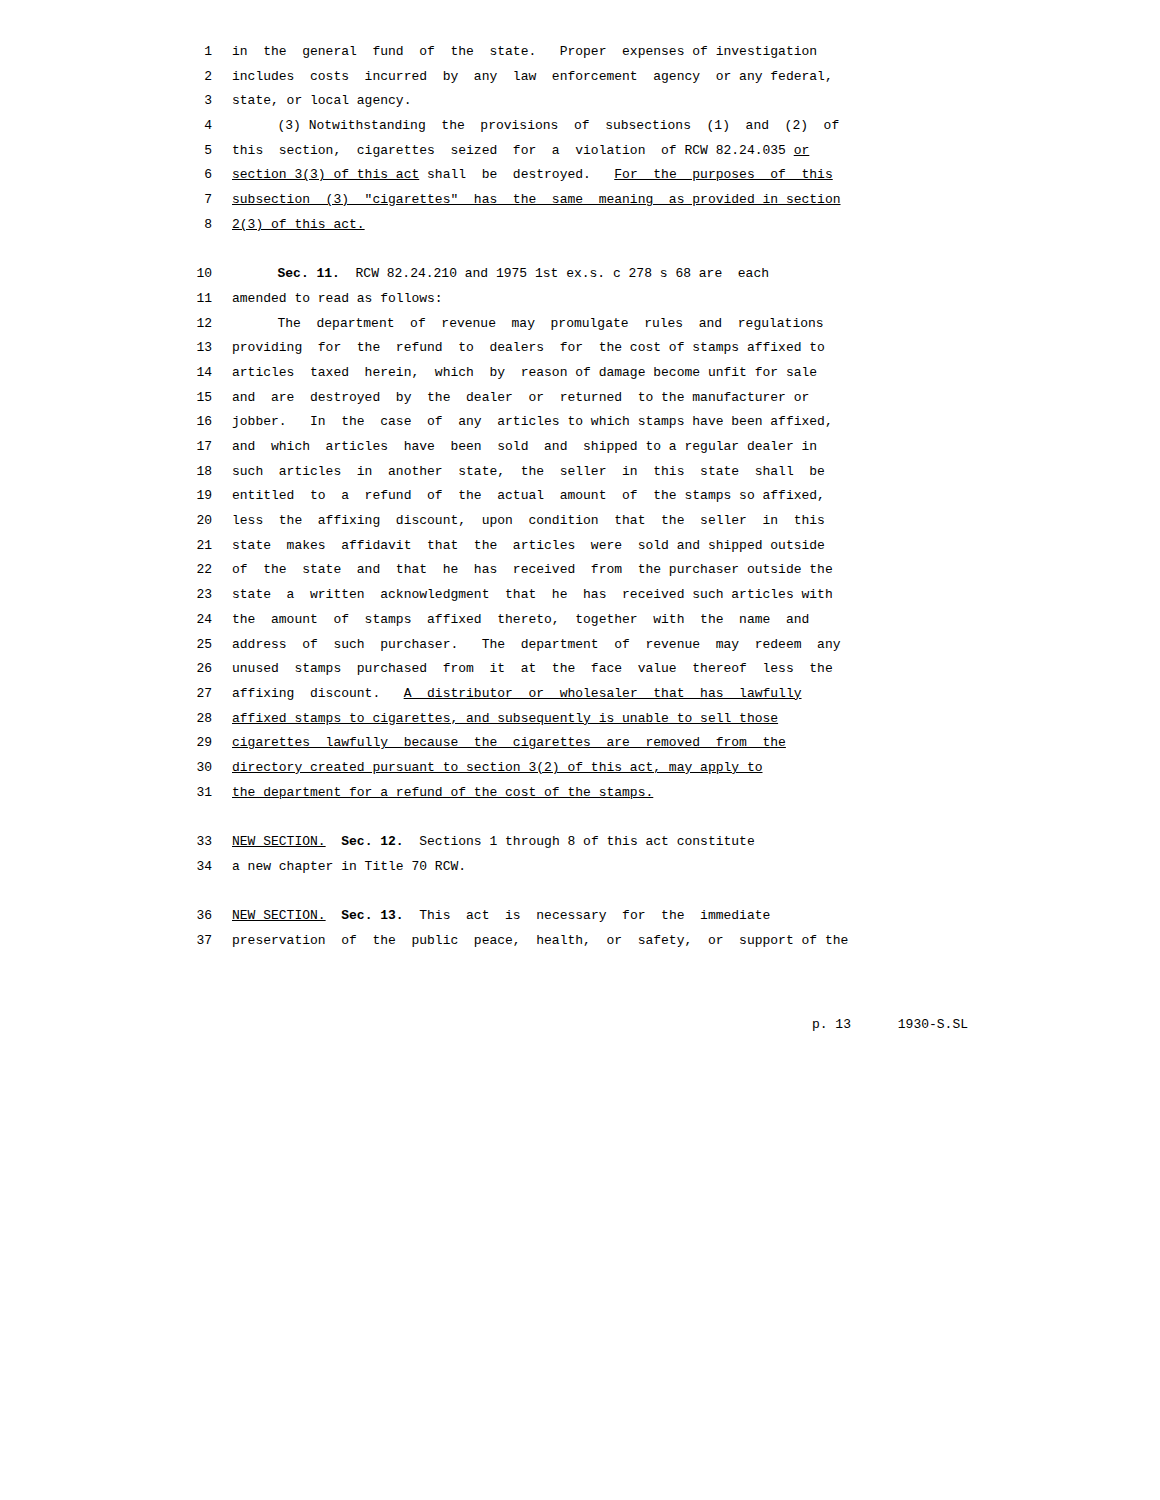in the general fund of the state. Proper expenses of investigation
includes costs incurred by any law enforcement agency or any federal,
state, or local agency.
(3) Notwithstanding the provisions of subsections (1) and (2) of
this section, cigarettes seized for a violation of RCW 82.24.035 or
section 3(3) of this act shall be destroyed. For the purposes of this
subsection (3) "cigarettes" has the same meaning as provided in section
2(3) of this act.
Sec. 11. RCW 82.24.210 and 1975 1st ex.s. c 278 s 68 are each
amended to read as follows:
The department of revenue may promulgate rules and regulations
providing for the refund to dealers for the cost of stamps affixed to
articles taxed herein, which by reason of damage become unfit for sale
and are destroyed by the dealer or returned to the manufacturer or
jobber. In the case of any articles to which stamps have been affixed,
and which articles have been sold and shipped to a regular dealer in
such articles in another state, the seller in this state shall be
entitled to a refund of the actual amount of the stamps so affixed,
less the affixing discount, upon condition that the seller in this
state makes affidavit that the articles were sold and shipped outside
of the state and that he has received from the purchaser outside the
state a written acknowledgment that he has received such articles with
the amount of stamps affixed thereto, together with the name and
address of such purchaser. The department of revenue may redeem any
unused stamps purchased from it at the face value thereof less the
affixing discount. A distributor or wholesaler that has lawfully
affixed stamps to cigarettes, and subsequently is unable to sell those
cigarettes lawfully because the cigarettes are removed from the
directory created pursuant to section 3(2) of this act, may apply to
the department for a refund of the cost of the stamps.
NEW SECTION. Sec. 12. Sections 1 through 8 of this act constitute
a new chapter in Title 70 RCW.
NEW SECTION. Sec. 13. This act is necessary for the immediate
preservation of the public peace, health, or safety, or support of the
p. 13 1930-S.SL